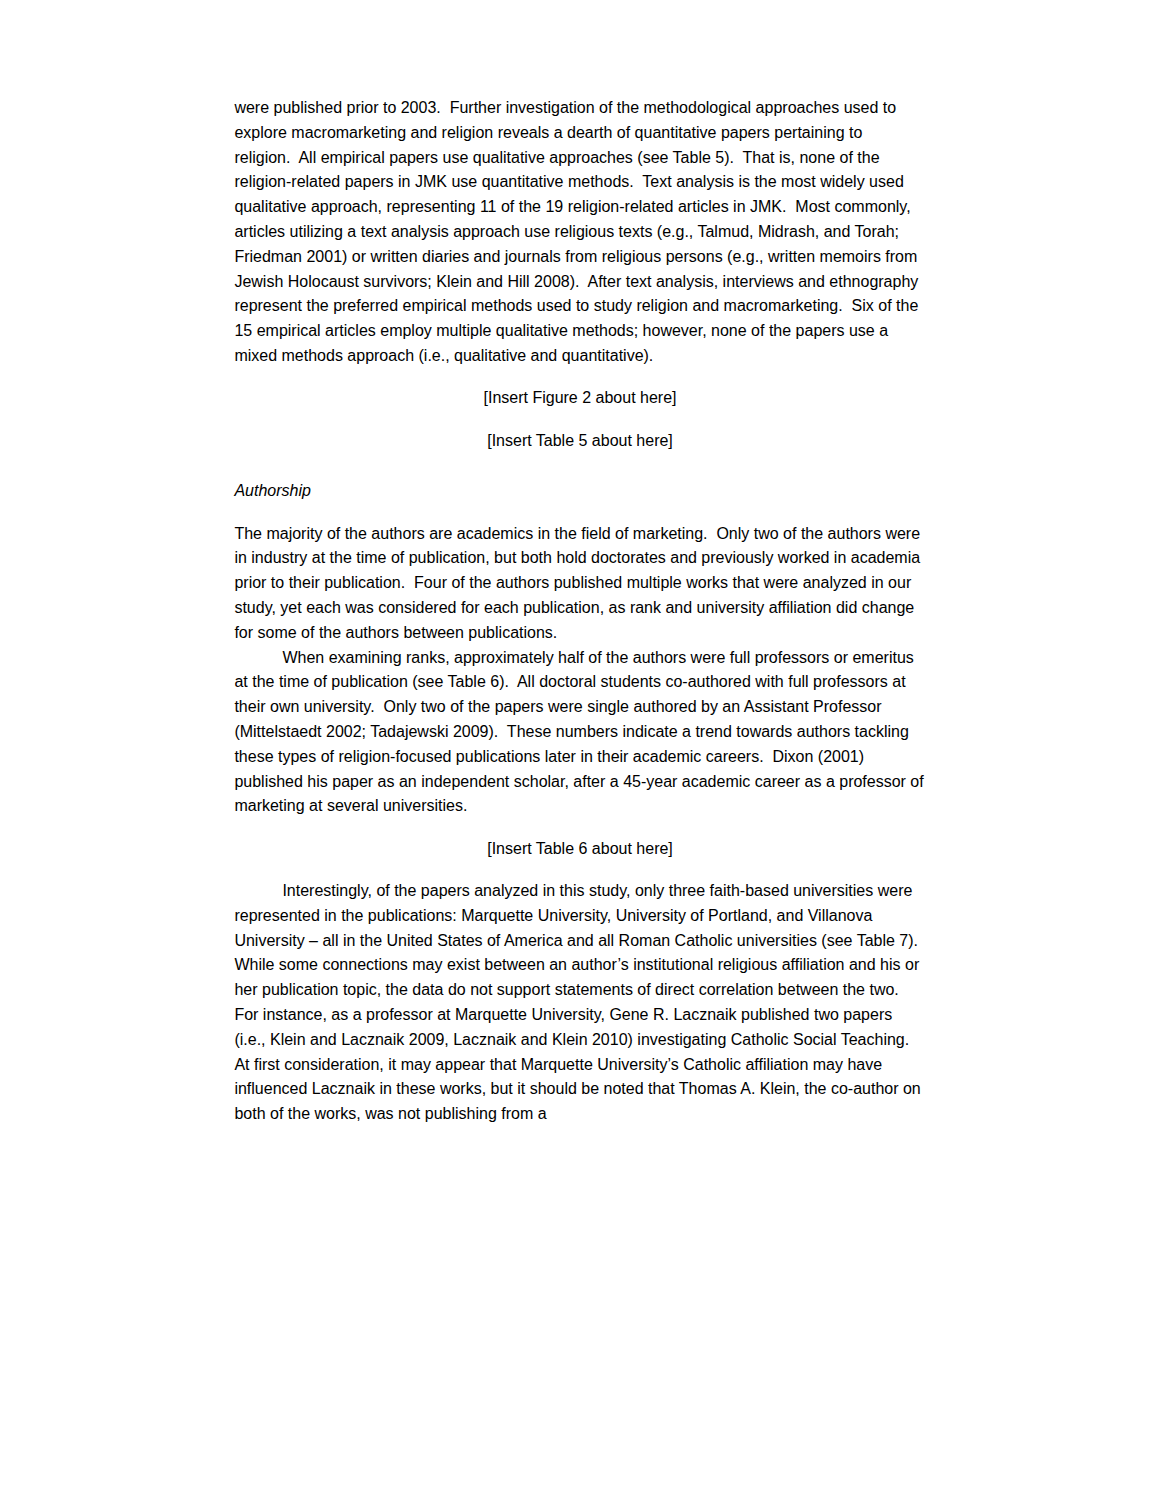were published prior to 2003. Further investigation of the methodological approaches used to explore macromarketing and religion reveals a dearth of quantitative papers pertaining to religion. All empirical papers use qualitative approaches (see Table 5). That is, none of the religion-related papers in JMK use quantitative methods. Text analysis is the most widely used qualitative approach, representing 11 of the 19 religion-related articles in JMK. Most commonly, articles utilizing a text analysis approach use religious texts (e.g., Talmud, Midrash, and Torah; Friedman 2001) or written diaries and journals from religious persons (e.g., written memoirs from Jewish Holocaust survivors; Klein and Hill 2008). After text analysis, interviews and ethnography represent the preferred empirical methods used to study religion and macromarketing. Six of the 15 empirical articles employ multiple qualitative methods; however, none of the papers use a mixed methods approach (i.e., qualitative and quantitative).
[Insert Figure 2 about here]
[Insert Table 5 about here]
Authorship
The majority of the authors are academics in the field of marketing. Only two of the authors were in industry at the time of publication, but both hold doctorates and previously worked in academia prior to their publication. Four of the authors published multiple works that were analyzed in our study, yet each was considered for each publication, as rank and university affiliation did change for some of the authors between publications.
When examining ranks, approximately half of the authors were full professors or emeritus at the time of publication (see Table 6). All doctoral students co-authored with full professors at their own university. Only two of the papers were single authored by an Assistant Professor (Mittelstaedt 2002; Tadajewski 2009). These numbers indicate a trend towards authors tackling these types of religion-focused publications later in their academic careers. Dixon (2001) published his paper as an independent scholar, after a 45-year academic career as a professor of marketing at several universities.
[Insert Table 6 about here]
Interestingly, of the papers analyzed in this study, only three faith-based universities were represented in the publications: Marquette University, University of Portland, and Villanova University – all in the United States of America and all Roman Catholic universities (see Table 7). While some connections may exist between an author’s institutional religious affiliation and his or her publication topic, the data do not support statements of direct correlation between the two. For instance, as a professor at Marquette University, Gene R. Lacznaik published two papers (i.e., Klein and Lacznaik 2009, Lacznaik and Klein 2010) investigating Catholic Social Teaching. At first consideration, it may appear that Marquette University’s Catholic affiliation may have influenced Lacznaik in these works, but it should be noted that Thomas A. Klein, the co-author on both of the works, was not publishing from a